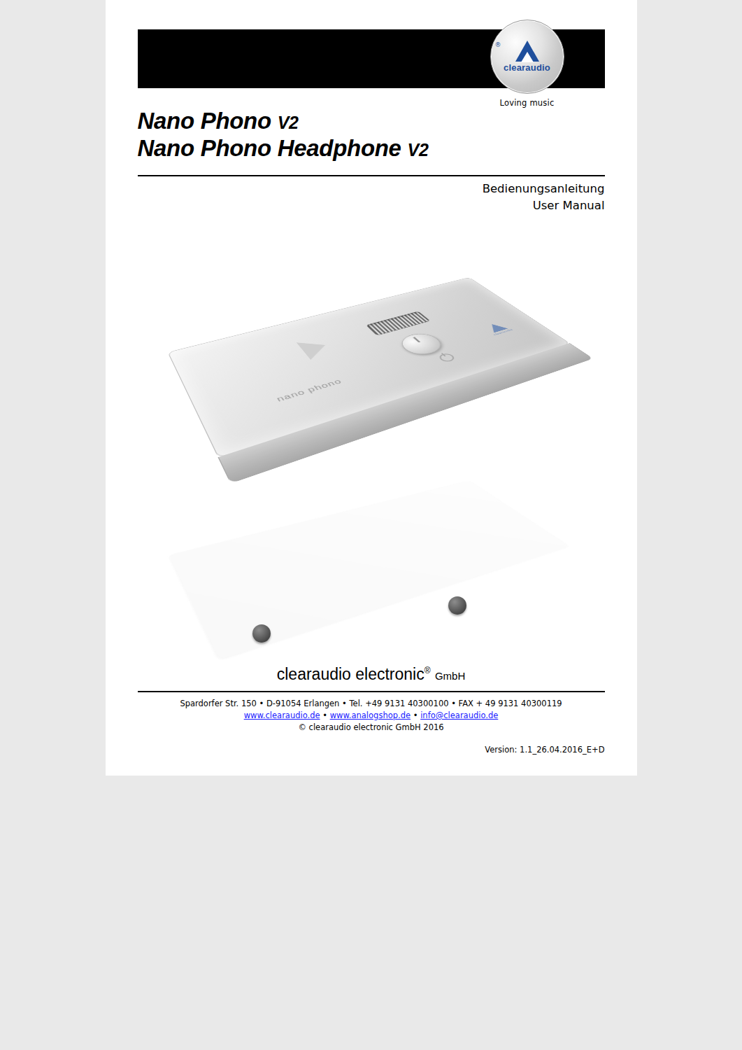®
clearaudio
Loving music
Nano Phono V2
Nano Phono Headphone V2
Bedienungsanleitung
User Manual
nano phono
clearaudio
clearaudio electronic® GmbH
Spardorfer Str. 150 • D-91054 Erlangen • Tel. +49 9131 40300100 • FAX + 49 9131 40300119
www.clearaudio.de • www.analogshop.de • info@clearaudio.de
© clearaudio electronic GmbH 2016
Version: 1.1_26.04.2016_E+D